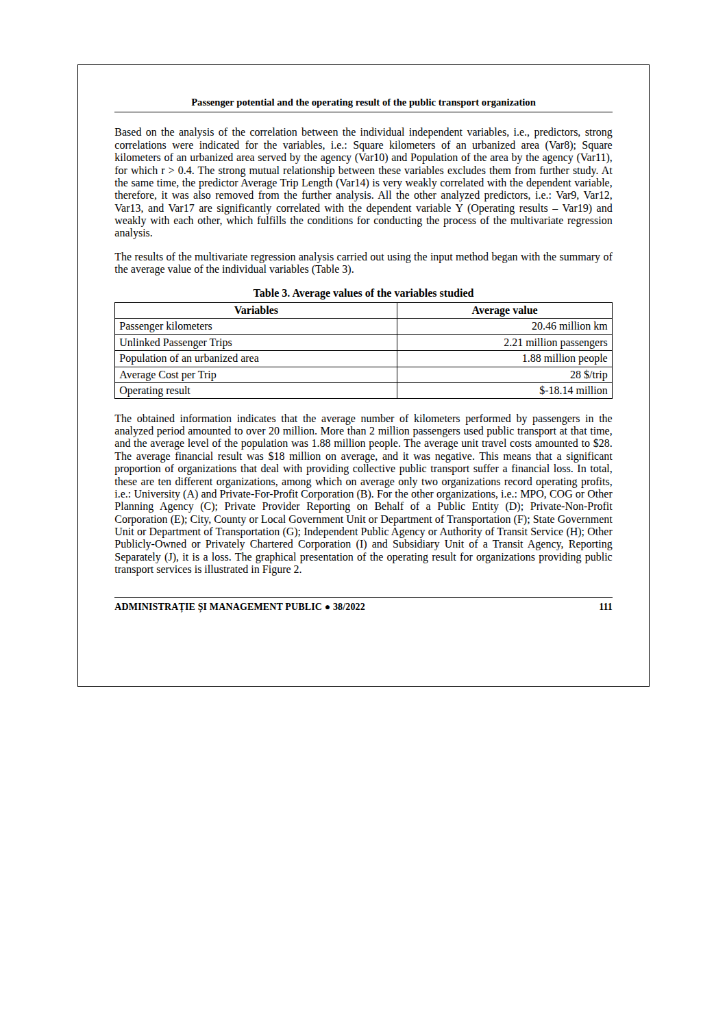Passenger potential and the operating result of the public transport organization
Based on the analysis of the correlation between the individual independent variables, i.e., predictors, strong correlations were indicated for the variables, i.e.: Square kilometers of an urbanized area (Var8); Square kilometers of an urbanized area served by the agency (Var10) and Population of the area by the agency (Var11), for which r > 0.4. The strong mutual relationship between these variables excludes them from further study. At the same time, the predictor Average Trip Length (Var14) is very weakly correlated with the dependent variable, therefore, it was also removed from the further analysis. All the other analyzed predictors, i.e.: Var9, Var12, Var13, and Var17 are significantly correlated with the dependent variable Y (Operating results – Var19) and weakly with each other, which fulfills the conditions for conducting the process of the multivariate regression analysis.
The results of the multivariate regression analysis carried out using the input method began with the summary of the average value of the individual variables (Table 3).
Table 3. Average values of the variables studied
| Variables | Average value |
| --- | --- |
| Passenger kilometers | 20.46 million km |
| Unlinked Passenger Trips | 2.21 million passengers |
| Population of an urbanized area | 1.88 million people |
| Average Cost per Trip | 28 $/trip |
| Operating result | $-18.14 million |
The obtained information indicates that the average number of kilometers performed by passengers in the analyzed period amounted to over 20 million. More than 2 million passengers used public transport at that time, and the average level of the population was 1.88 million people. The average unit travel costs amounted to $28. The average financial result was $18 million on average, and it was negative. This means that a significant proportion of organizations that deal with providing collective public transport suffer a financial loss. In total, these are ten different organizations, among which on average only two organizations record operating profits, i.e.: University (A) and Private-For-Profit Corporation (B). For the other organizations, i.e.: MPO, COG or Other Planning Agency (C); Private Provider Reporting on Behalf of a Public Entity (D); Private-Non-Profit Corporation (E); City, County or Local Government Unit or Department of Transportation (F); State Government Unit or Department of Transportation (G); Independent Public Agency or Authority of Transit Service (H); Other Publicly-Owned or Privately Chartered Corporation (I) and Subsidiary Unit of a Transit Agency, Reporting Separately (J), it is a loss. The graphical presentation of the operating result for organizations providing public transport services is illustrated in Figure 2.
ADMINISTRAȚIE ȘI MANAGEMENT PUBLIC ● 38/2022 111